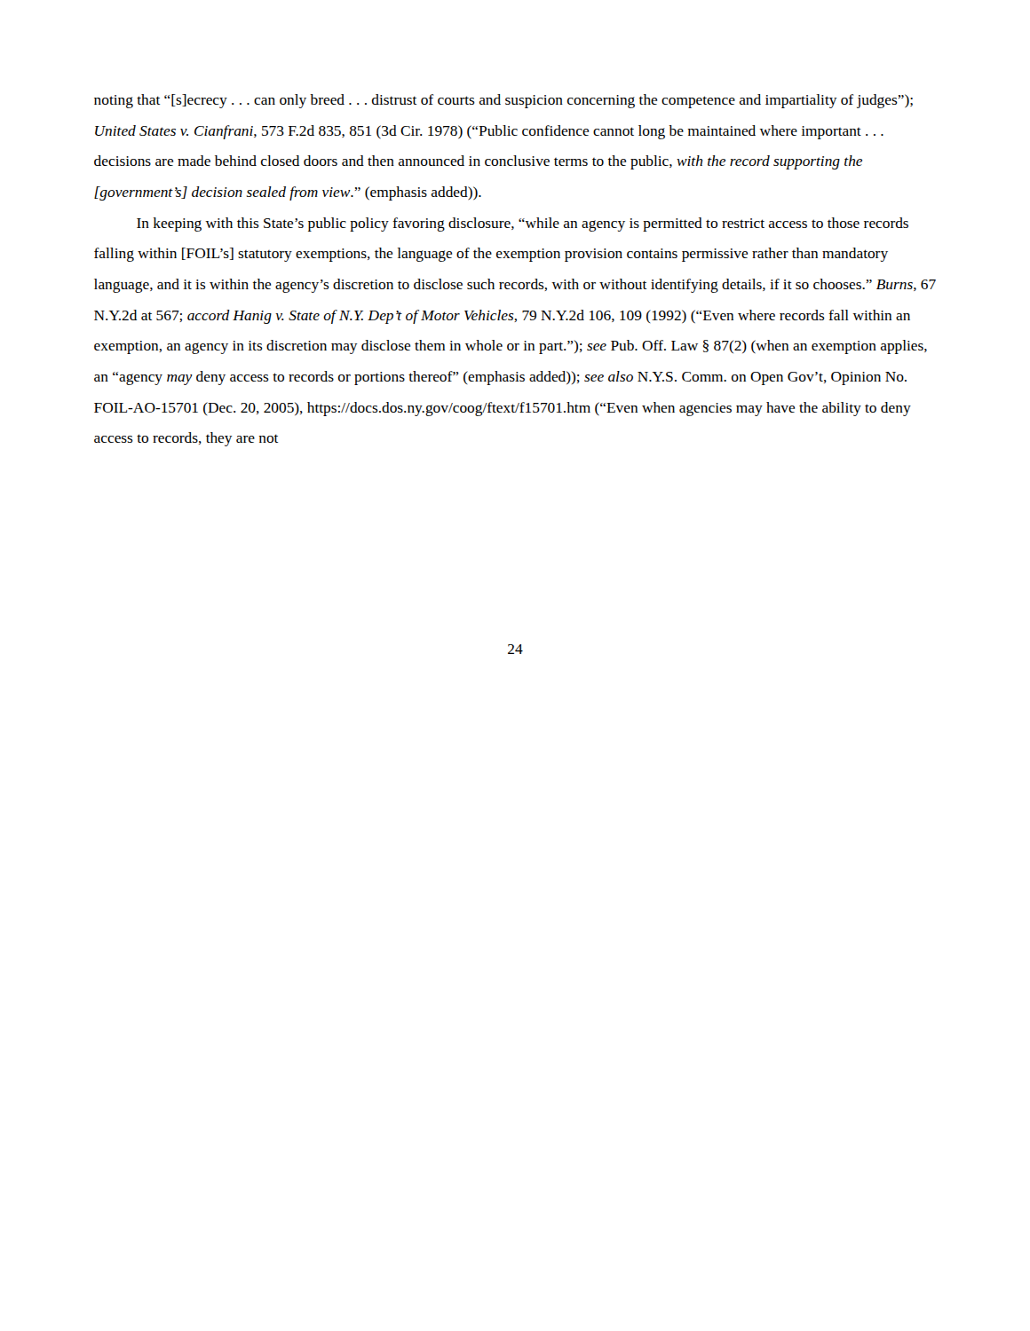noting that “[s]ecrecy . . . can only breed . . . distrust of courts and suspicion concerning the competence and impartiality of judges”); United States v. Cianfrani, 573 F.2d 835, 851 (3d Cir. 1978) (“Public confidence cannot long be maintained where important . . . decisions are made behind closed doors and then announced in conclusive terms to the public, with the record supporting the [government’s] decision sealed from view.” (emphasis added)).
In keeping with this State’s public policy favoring disclosure, “while an agency is permitted to restrict access to those records falling within [FOIL’s] statutory exemptions, the language of the exemption provision contains permissive rather than mandatory language, and it is within the agency’s discretion to disclose such records, with or without identifying details, if it so chooses.” Burns, 67 N.Y.2d at 567; accord Hanig v. State of N.Y. Dep’t of Motor Vehicles, 79 N.Y.2d 106, 109 (1992) (“Even where records fall within an exemption, an agency in its discretion may disclose them in whole or in part.”); see Pub. Off. Law § 87(2) (when an exemption applies, an “agency may deny access to records or portions thereof” (emphasis added)); see also N.Y.S. Comm. on Open Gov’t, Opinion No. FOIL-AO-15701 (Dec. 20, 2005), https://docs.dos.ny.gov/coog/ftext/f15701.htm (“Even when agencies may have the ability to deny access to records, they are not
24